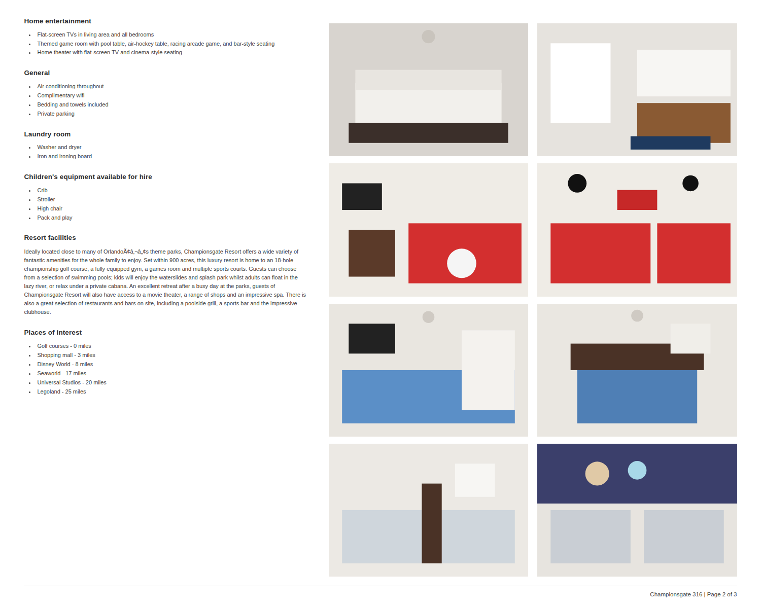Home entertainment
Flat-screen TVs in living area and all bedrooms
Themed game room with pool table, air-hockey table, racing arcade game, and bar-style seating
Home theater with flat-screen TV and cinema-style seating
General
Air conditioning throughout
Complimentary wifi
Bedding and towels included
Private parking
Laundry room
Washer and dryer
Iron and ironing board
Children's equipment available for hire
Crib
Stroller
High chair
Pack and play
Resort facilities
Ideally located close to many of OrlandoÃ¢â‚¬â„¢s theme parks, Championsgate Resort offers a wide variety of fantastic amenities for the whole family to enjoy. Set within 900 acres, this luxury resort is home to an 18-hole championship golf course, a fully equipped gym, a games room and multiple sports courts. Guests can choose from a selection of swimming pools; kids will enjoy the waterslides and splash park whilst adults can float in the lazy river, or relax under a private cabana. An excellent retreat after a busy day at the parks, guests of Championsgate Resort will also have access to a movie theater, a range of shops and an impressive spa. There is also a great selection of restaurants and bars on site, including a poolside grill, a sports bar and the impressive clubhouse.
Places of interest
Golf courses - 0 miles
Shopping mall - 3 miles
Disney World - 8 miles
Seaworld - 17 miles
Universal Studios - 20 miles
Legoland - 25 miles
Championsgate 316 | Page 2 of 3